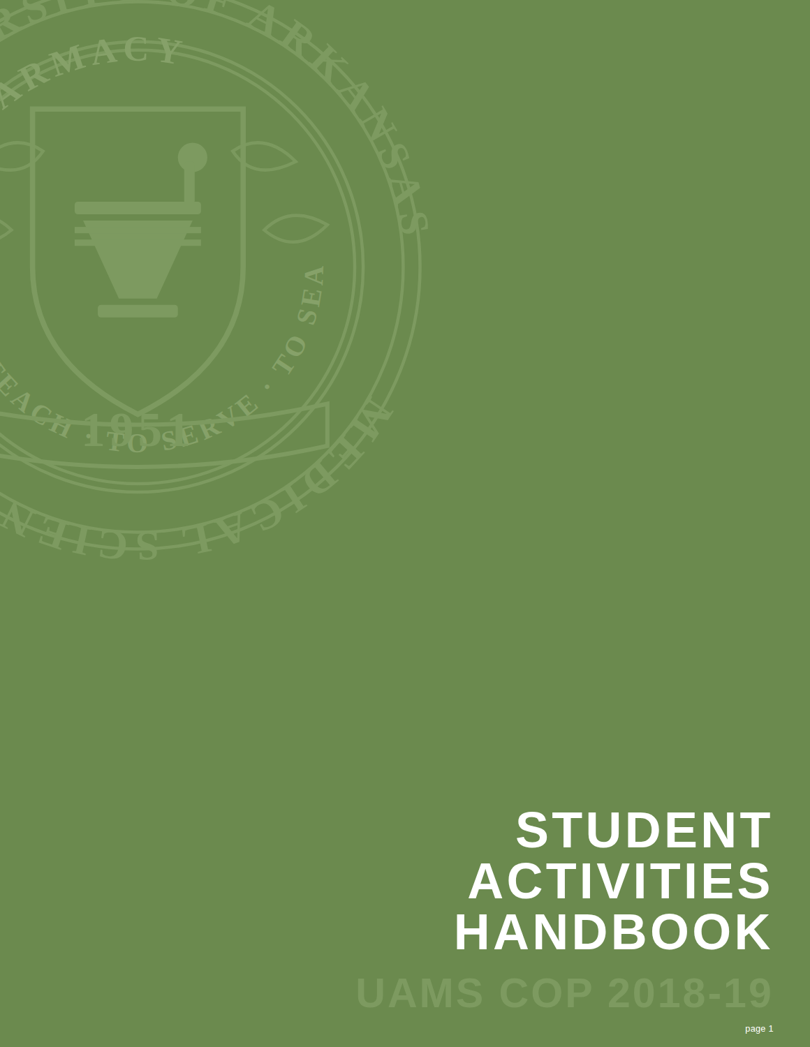UNIVERSITY OF ARKANSAS MEDICAL SCIENCES PHARMACY TO TEACH · TO SERVE · TO SEARCH 1951
Student Activities Handbook
UAMS COP 2018-19
page 1